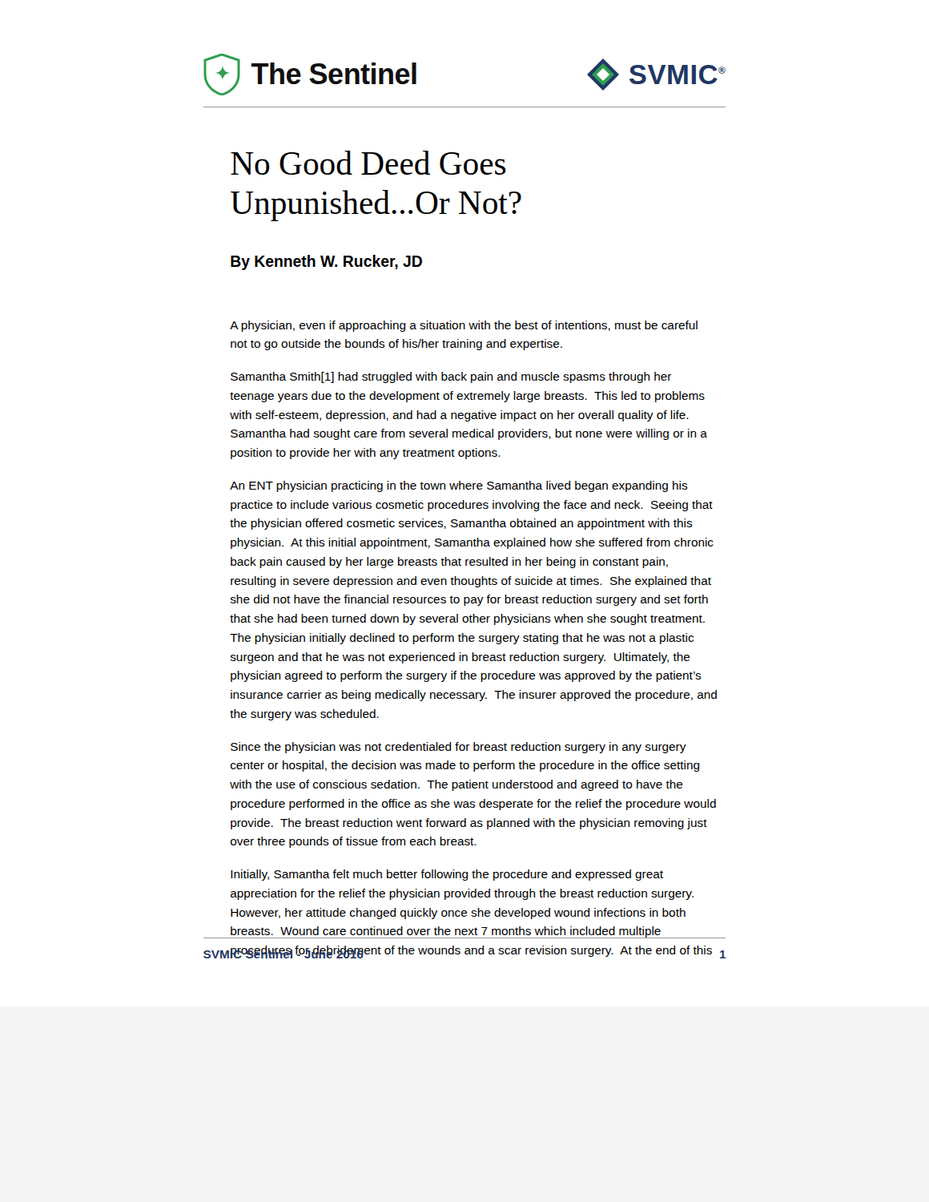The Sentinel
SVMIC®
No Good Deed Goes Unpunished...Or Not?
By Kenneth W. Rucker, JD
A physician, even if approaching a situation with the best of intentions, must be careful not to go outside the bounds of his/her training and expertise.
Samantha Smith[1] had struggled with back pain and muscle spasms through her teenage years due to the development of extremely large breasts. This led to problems with self-esteem, depression, and had a negative impact on her overall quality of life. Samantha had sought care from several medical providers, but none were willing or in a position to provide her with any treatment options.
An ENT physician practicing in the town where Samantha lived began expanding his practice to include various cosmetic procedures involving the face and neck. Seeing that the physician offered cosmetic services, Samantha obtained an appointment with this physician. At this initial appointment, Samantha explained how she suffered from chronic back pain caused by her large breasts that resulted in her being in constant pain, resulting in severe depression and even thoughts of suicide at times. She explained that she did not have the financial resources to pay for breast reduction surgery and set forth that she had been turned down by several other physicians when she sought treatment. The physician initially declined to perform the surgery stating that he was not a plastic surgeon and that he was not experienced in breast reduction surgery. Ultimately, the physician agreed to perform the surgery if the procedure was approved by the patient’s insurance carrier as being medically necessary. The insurer approved the procedure, and the surgery was scheduled.
Since the physician was not credentialed for breast reduction surgery in any surgery center or hospital, the decision was made to perform the procedure in the office setting with the use of conscious sedation. The patient understood and agreed to have the procedure performed in the office as she was desperate for the relief the procedure would provide. The breast reduction went forward as planned with the physician removing just over three pounds of tissue from each breast.
Initially, Samantha felt much better following the procedure and expressed great appreciation for the relief the physician provided through the breast reduction surgery. However, her attitude changed quickly once she developed wound infections in both breasts. Wound care continued over the next 7 months which included multiple procedures for debridement of the wounds and a scar revision surgery. At the end of this
SVMIC Sentinel - June 2016 1